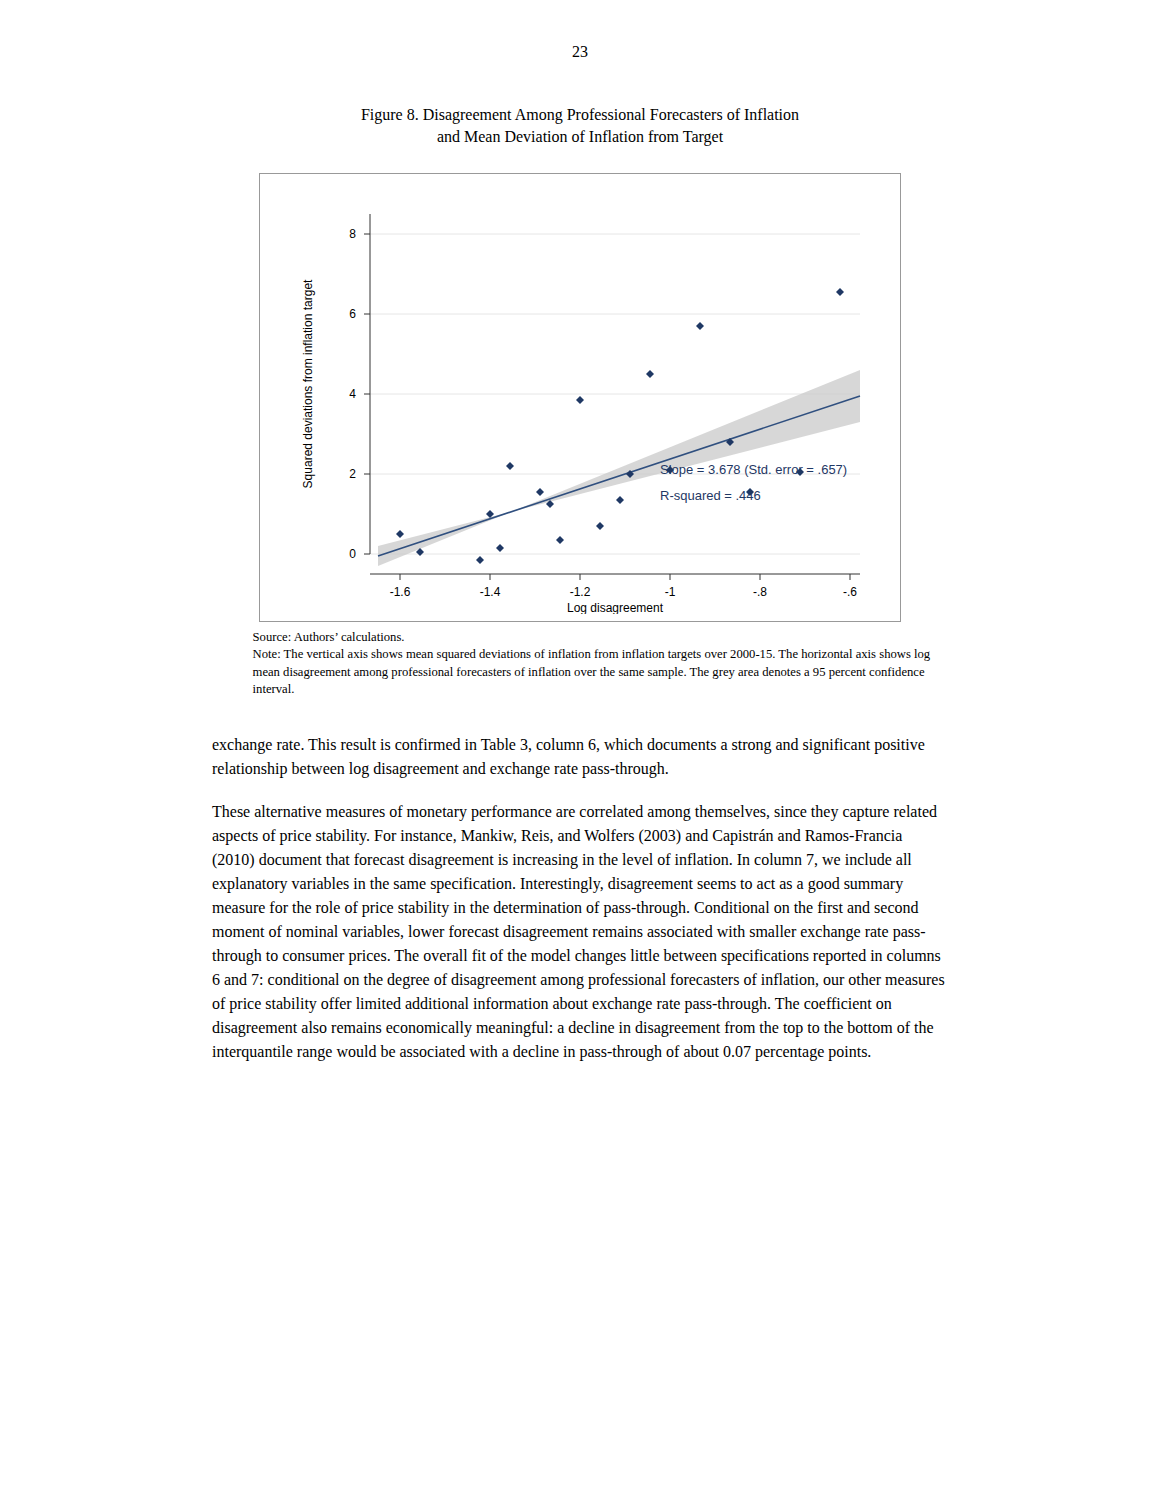23
Figure 8. Disagreement Among Professional Forecasters of Inflation
and Mean Deviation of Inflation from Target
8 6 4 2 0 Squared deviations from inflation target -1.6 -1.4 -1.2 -1 -.8 -.6 Log disagreement Slope = 3.678 (Std. error = .657) R-squared = .446
Source: Authors’ calculations.
Note: The vertical axis shows mean squared deviations of inflation from inflation targets over 2000-15. The horizontal axis shows log mean disagreement among professional forecasters of inflation over the same sample. The grey area denotes a 95 percent confidence interval.
exchange rate. This result is confirmed in Table 3, column 6, which documents a strong and significant positive relationship between log disagreement and exchange rate pass-through.
These alternative measures of monetary performance are correlated among themselves, since they capture related aspects of price stability. For instance, Mankiw, Reis, and Wolfers (2003) and Capistrán and Ramos-Francia (2010) document that forecast disagreement is increasing in the level of inflation. In column 7, we include all explanatory variables in the same specification. Interestingly, disagreement seems to act as a good summary measure for the role of price stability in the determination of pass-through. Conditional on the first and second moment of nominal variables, lower forecast disagreement remains associated with smaller exchange rate pass-through to consumer prices. The overall fit of the model changes little between specifications reported in columns 6 and 7: conditional on the degree of disagreement among professional forecasters of inflation, our other measures of price stability offer limited additional information about exchange rate pass-through. The coefficient on disagreement also remains economically meaningful: a decline in disagreement from the top to the bottom of the interquantile range would be associated with a decline in pass-through of about 0.07 percentage points.